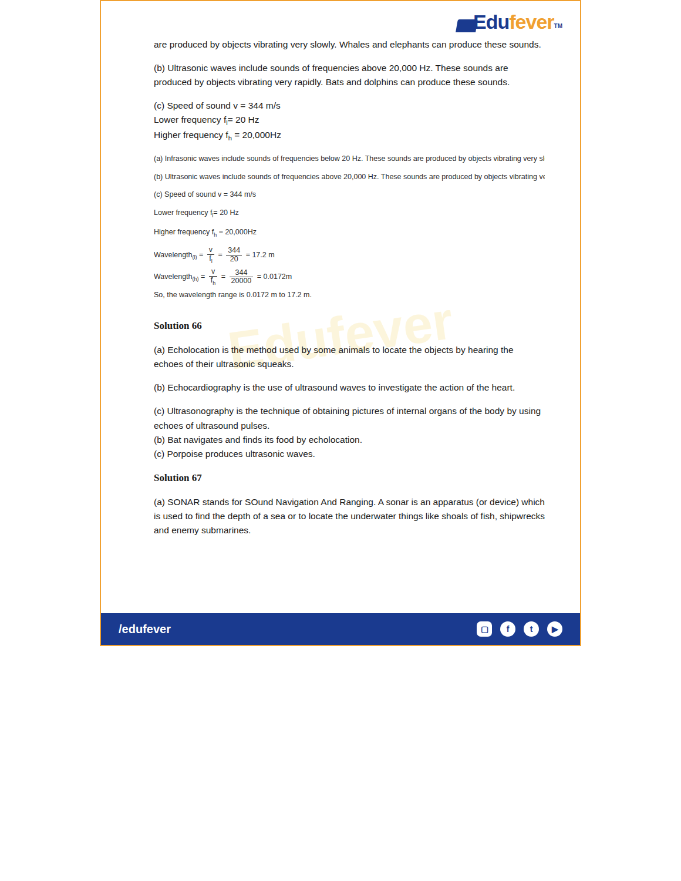Edufever
Edufever TM
are produced by objects vibrating very slowly. Whales and elephants can produce these sounds.
(b) Ultrasonic waves include sounds of frequencies above 20,000 Hz. These sounds are produced by objects vibrating very rapidly. Bats and dolphins can produce these sounds.
(c) Speed of sound v = 344 m/s
Lower frequency fl= 20 Hz
Higher frequency fh = 20,000Hz
(a) Infrasonic waves include sounds of frequencies below 20 Hz. These sounds are produced by objects vibrating very slowly. Whales and elephants can produce these sounds.
(b) Ultrasonic waves include sounds of frequencies above 20,000 Hz. These sounds are produced by objects vibrating very rapidly. Bats and dolphins can produce these sounds.
(c) Speed of sound v = 344 m/s
Lower frequency fl= 20 Hz
Higher frequency fh = 20,000Hz
Wavelength(l) = vfl = 34420 = 17.2 m
Wavelength(h) = vfh = 34420000 = 0.0172m
So, the wavelength range is 0.0172 m to 17.2 m.
Solution 66
(a) Echolocation is the method used by some animals to locate the objects by hearing the echoes of their ultrasonic squeaks.
(b) Echocardiography is the use of ultrasound waves to investigate the action of the heart.
(c) Ultrasonography is the technique of obtaining pictures of internal organs of the body by using echoes of ultrasound pulses.
(b) Bat navigates and finds its food by echolocation.
(c) Porpoise produces ultrasonic waves.
Solution 67
(a) SONAR stands for SOund Navigation And Ranging. A sonar is an apparatus (or device) which is used to find the depth of a sea or to locate the underwater things like shoals of fish, shipwrecks and enemy submarines.
/edufever
▢ f t ▶